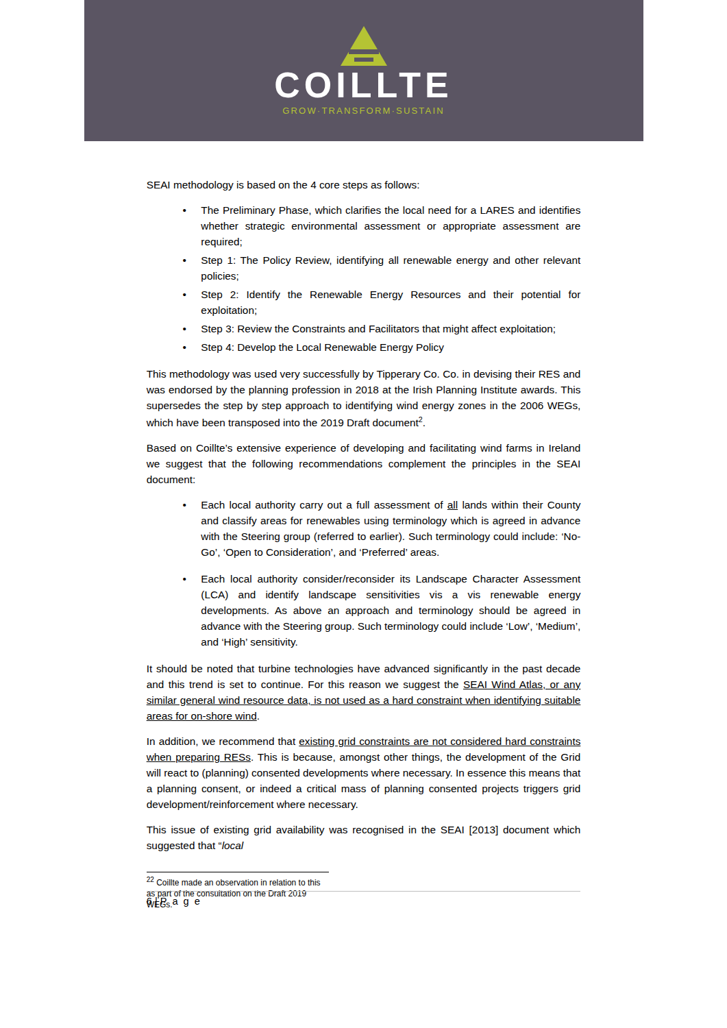COILLTE
GROW·TRANSFORM·SUSTAIN
SEAI methodology is based on the 4 core steps as follows:
The Preliminary Phase, which clarifies the local need for a LARES and identifies whether strategic environmental assessment or appropriate assessment are required;
Step 1: The Policy Review, identifying all renewable energy and other relevant policies;
Step 2: Identify the Renewable Energy Resources and their potential for exploitation;
Step 3: Review the Constraints and Facilitators that might affect exploitation;
Step 4: Develop the Local Renewable Energy Policy
This methodology was used very successfully by Tipperary Co. Co. in devising their RES and was endorsed by the planning profession in 2018 at the Irish Planning Institute awards. This supersedes the step by step approach to identifying wind energy zones in the 2006 WEGs, which have been transposed into the 2019 Draft document2.
Based on Coillte’s extensive experience of developing and facilitating wind farms in Ireland we suggest that the following recommendations complement the principles in the SEAI document:
Each local authority carry out a full assessment of all lands within their County and classify areas for renewables using terminology which is agreed in advance with the Steering group (referred to earlier). Such terminology could include: ‘No-Go’, ‘Open to Consideration’, and ‘Preferred’ areas.
Each local authority consider/reconsider its Landscape Character Assessment (LCA) and identify landscape sensitivities vis a vis renewable energy developments. As above an approach and terminology should be agreed in advance with the Steering group. Such terminology could include ‘Low’, ‘Medium’, and ‘High’ sensitivity.
It should be noted that turbine technologies have advanced significantly in the past decade and this trend is set to continue. For this reason we suggest the SEAI Wind Atlas, or any similar general wind resource data, is not used as a hard constraint when identifying suitable areas for on-shore wind.
In addition, we recommend that existing grid constraints are not considered hard constraints when preparing RESs. This is because, amongst other things, the development of the Grid will react to (planning) consented developments where necessary. In essence this means that a planning consent, or indeed a critical mass of planning consented projects triggers grid development/reinforcement where necessary.
This issue of existing grid availability was recognised in the SEAI [2013] document which suggested that “local
22 Coillte made an observation in relation to this as part of the consultation on the Draft 2019 WEGs.
6 | P a g e